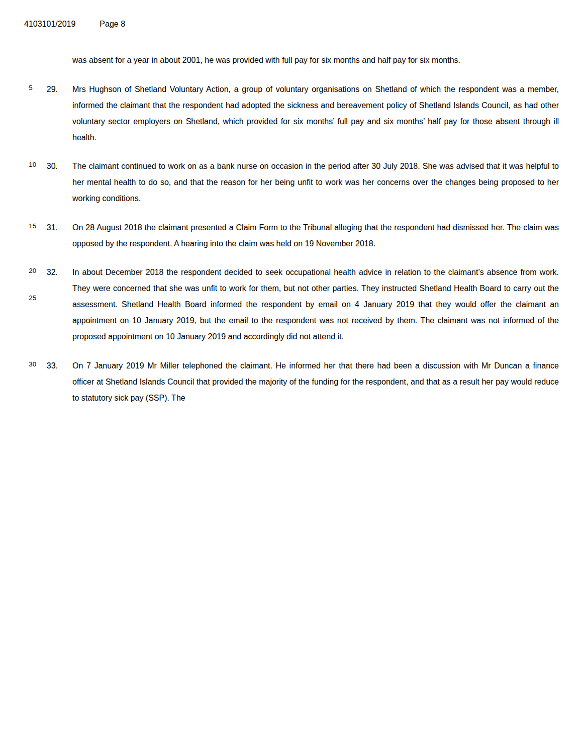4103101/2019 Page 8
was absent for a year in about 2001, he was provided with full pay for six months and half pay for six months.
29. 5 Mrs Hughson of Shetland Voluntary Action, a group of voluntary organisations on Shetland of which the respondent was a member, informed the claimant that the respondent had adopted the sickness and bereavement policy of Shetland Islands Council, as had other voluntary sector employers on Shetland, which provided for six months’ full pay and six months’ half pay for those absent through ill health.
30. 10 The claimant continued to work on as a bank nurse on occasion in the period after 30 July 2018. She was advised that it was helpful to her mental health to do so, and that the reason for her being unfit to work was her concerns over the changes being proposed to her working conditions.
31. 15 On 28 August 2018 the claimant presented a Claim Form to the Tribunal alleging that the respondent had dismissed her. The claim was opposed by the respondent. A hearing into the claim was held on 19 November 2018.
32. 20 In about December 2018 the respondent decided to seek occupational health advice in relation to the claimant’s absence from work. They were concerned that she was unfit to work for them, but not other parties. They instructed Shetland Health Board to carry out the assessment. Shetland Health Board informed the respondent by email on 4 January 2019 that they would offer the claimant an appointment on 10 January 2019, but the email to the respondent was not received by them. The claimant was not informed of the proposed appointment on 10 January 2019 and accordingly did not attend it. 25
33. 30 On 7 January 2019 Mr Miller telephoned the claimant. He informed her that there had been a discussion with Mr Duncan a finance officer at Shetland Islands Council that provided the majority of the funding for the respondent, and that as a result her pay would reduce to statutory sick pay (SSP). The